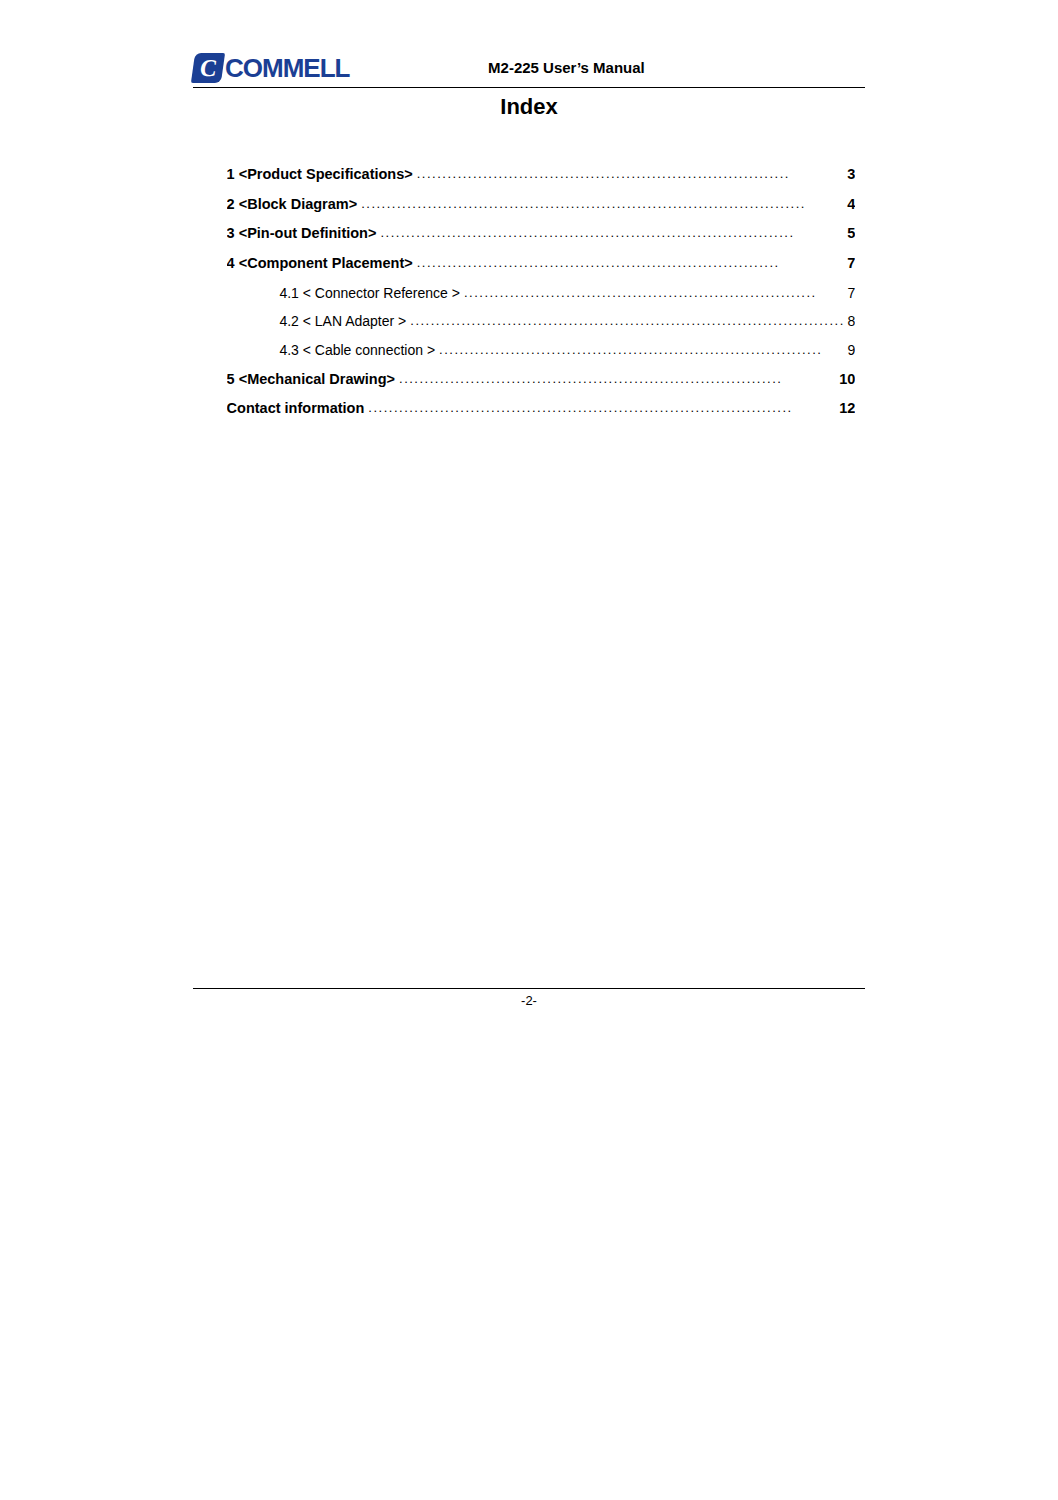CCOMMELL
M2-225 User’s Manual
Index
1 <Product Specifications> ......................................................................... 3
2 <Block Diagram> ....................................................................................... 4
3 <Pin-out Definition> ................................................................................. 5
4 <Component Placement> ....................................................................... 7
4.1 < Connector Reference > ..................................................................... 7
4.2 < LAN Adapter > ....................................................................................... 8
4.3 < Cable connection > ........................................................................... 9
5 <Mechanical Drawing> ........................................................................... 10
Contact information ................................................................................... 12
-2-